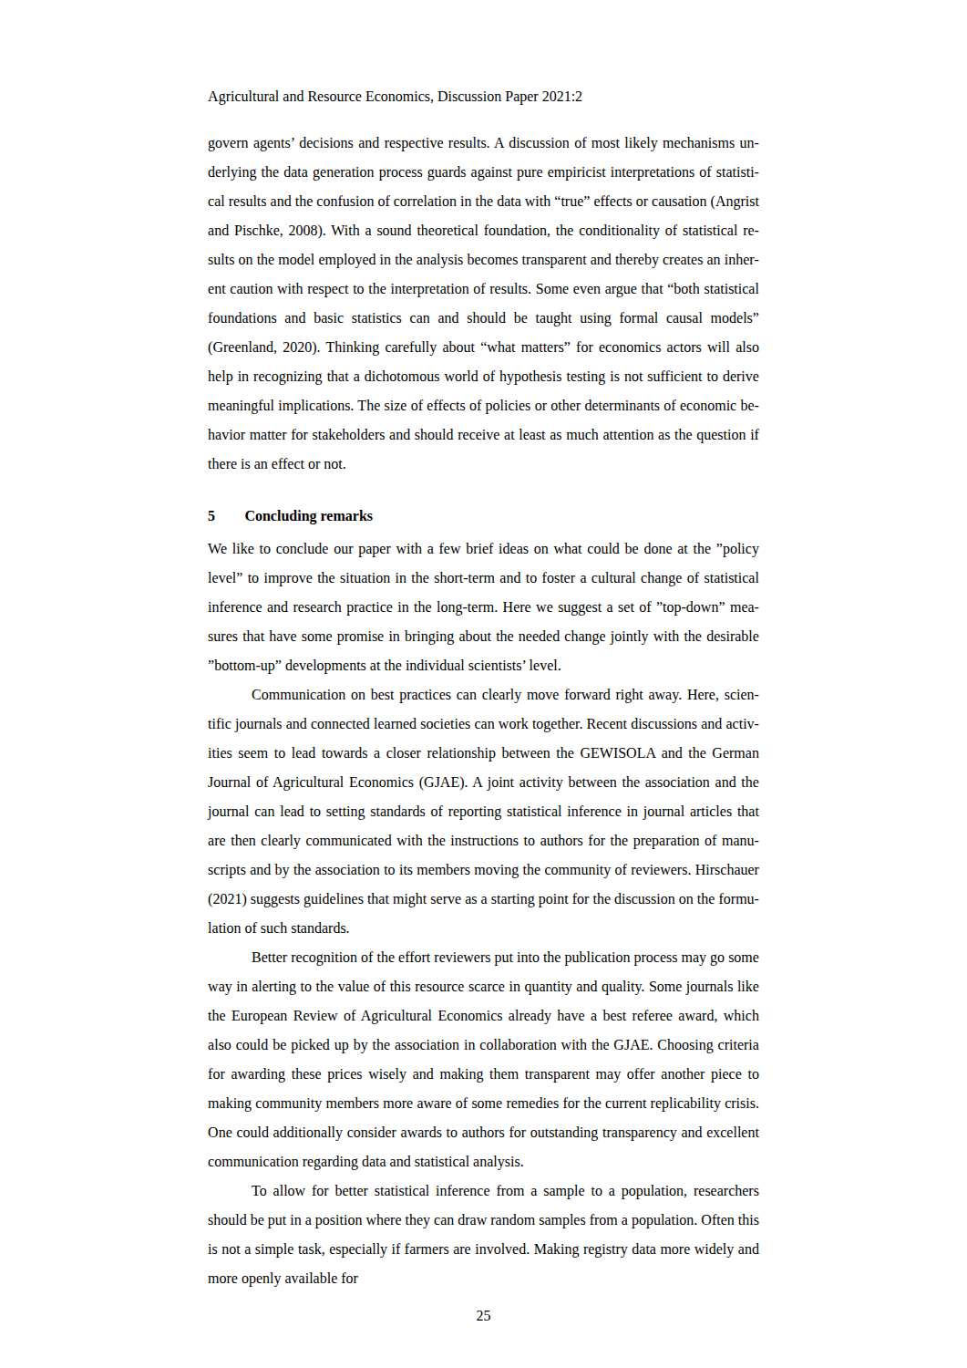Agricultural and Resource Economics, Discussion Paper 2021:2
govern agents’ decisions and respective results. A discussion of most likely mechanisms underlying the data generation process guards against pure empiricist interpretations of statistical results and the confusion of correlation in the data with “true” effects or causation (Angrist and Pischke, 2008). With a sound theoretical foundation, the conditionality of statistical results on the model employed in the analysis becomes transparent and thereby creates an inherent caution with respect to the interpretation of results. Some even argue that “both statistical foundations and basic statistics can and should be taught using formal causal models” (Greenland, 2020). Thinking carefully about “what matters” for economics actors will also help in recognizing that a dichotomous world of hypothesis testing is not sufficient to derive meaningful implications. The size of effects of policies or other determinants of economic behavior matter for stakeholders and should receive at least as much attention as the question if there is an effect or not.
5 Concluding remarks
We like to conclude our paper with a few brief ideas on what could be done at the ”policy level” to improve the situation in the short-term and to foster a cultural change of statistical inference and research practice in the long-term. Here we suggest a set of ”top-down” measures that have some promise in bringing about the needed change jointly with the desirable ”bottom-up” developments at the individual scientists’ level.
Communication on best practices can clearly move forward right away. Here, scientific journals and connected learned societies can work together. Recent discussions and activities seem to lead towards a closer relationship between the GEWISOLA and the German Journal of Agricultural Economics (GJAE). A joint activity between the association and the journal can lead to setting standards of reporting statistical inference in journal articles that are then clearly communicated with the instructions to authors for the preparation of manuscripts and by the association to its members moving the community of reviewers. Hirschauer (2021) suggests guidelines that might serve as a starting point for the discussion on the formulation of such standards.
Better recognition of the effort reviewers put into the publication process may go some way in alerting to the value of this resource scarce in quantity and quality. Some journals like the European Review of Agricultural Economics already have a best referee award, which also could be picked up by the association in collaboration with the GJAE. Choosing criteria for awarding these prices wisely and making them transparent may offer another piece to making community members more aware of some remedies for the current replicability crisis. One could additionally consider awards to authors for outstanding transparency and excellent communication regarding data and statistical analysis.
To allow for better statistical inference from a sample to a population, researchers should be put in a position where they can draw random samples from a population. Often this is not a simple task, especially if farmers are involved. Making registry data more widely and more openly available for
25